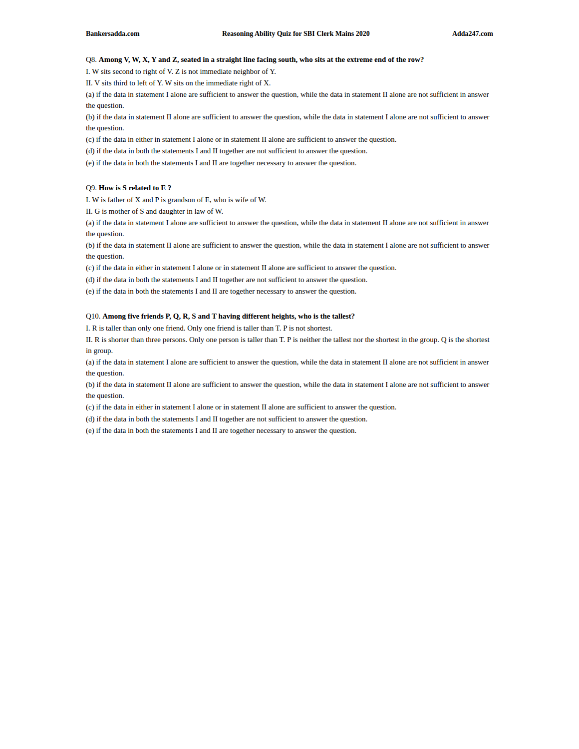Bankersadda.com Reasoning Ability Quiz for SBI Clerk Mains 2020 Adda247.com
Q8. Among V, W, X, Y and Z, seated in a straight line facing south, who sits at the extreme end of the row?
I. W sits second to right of V. Z is not immediate neighbor of Y.
II. V sits third to left of Y. W sits on the immediate right of X.
(a) if the data in statement I alone are sufficient to answer the question, while the data in statement II alone are not sufficient in answer the question.
(b) if the data in statement II alone are sufficient to answer the question, while the data in statement I alone are not sufficient to answer the question.
(c) if the data in either in statement I alone or in statement II alone are sufficient to answer the question.
(d) if the data in both the statements I and II together are not sufficient to answer the question.
(e) if the data in both the statements I and II are together necessary to answer the question.
Q9. How is S related to E ?
I. W is father of X and P is grandson of E, who is wife of W.
II. G is mother of S and daughter in law of W.
(a) if the data in statement I alone are sufficient to answer the question, while the data in statement II alone are not sufficient in answer the question.
(b) if the data in statement II alone are sufficient to answer the question, while the data in statement I alone are not sufficient to answer the question.
(c) if the data in either in statement I alone or in statement II alone are sufficient to answer the question.
(d) if the data in both the statements I and II together are not sufficient to answer the question.
(e) if the data in both the statements I and II are together necessary to answer the question.
Q10. Among five friends P, Q, R, S and T having different heights, who is the tallest?
I. R is taller than only one friend. Only one friend is taller than T. P is not shortest.
II. R is shorter than three persons. Only one person is taller than T. P is neither the tallest nor the shortest in the group. Q is the shortest in group.
(a) if the data in statement I alone are sufficient to answer the question, while the data in statement II alone are not sufficient in answer the question.
(b) if the data in statement II alone are sufficient to answer the question, while the data in statement I alone are not sufficient to answer the question.
(c) if the data in either in statement I alone or in statement II alone are sufficient to answer the question.
(d) if the data in both the statements I and II together are not sufficient to answer the question.
(e) if the data in both the statements I and II are together necessary to answer the question.